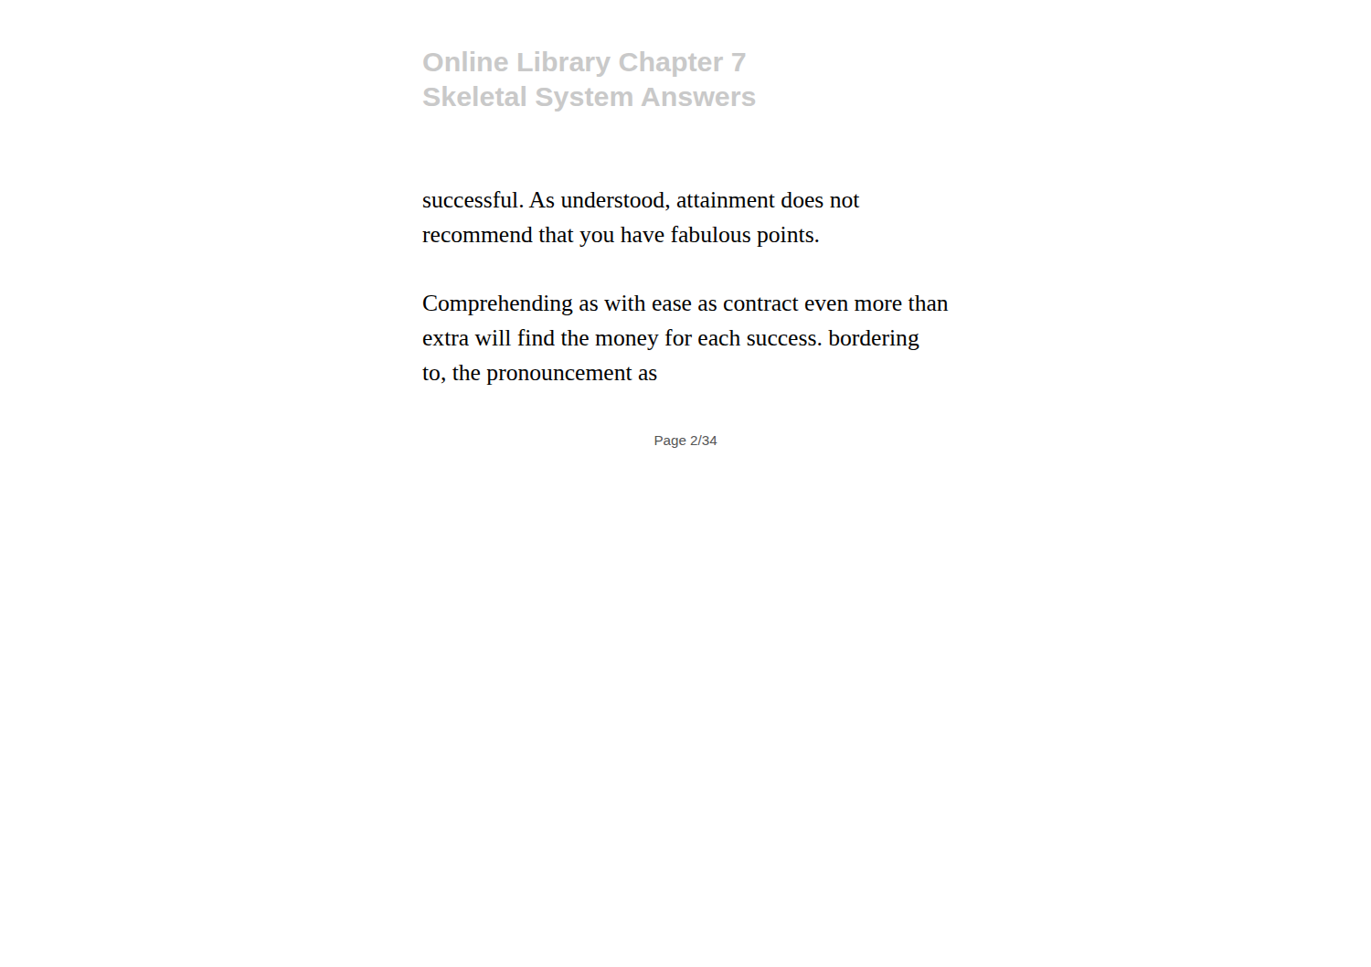Online Library Chapter 7 Skeletal System Answers
successful. As understood, attainment does not recommend that you have fabulous points.
Comprehending as with ease as contract even more than extra will find the money for each success. bordering to, the pronouncement as
Page 2/34